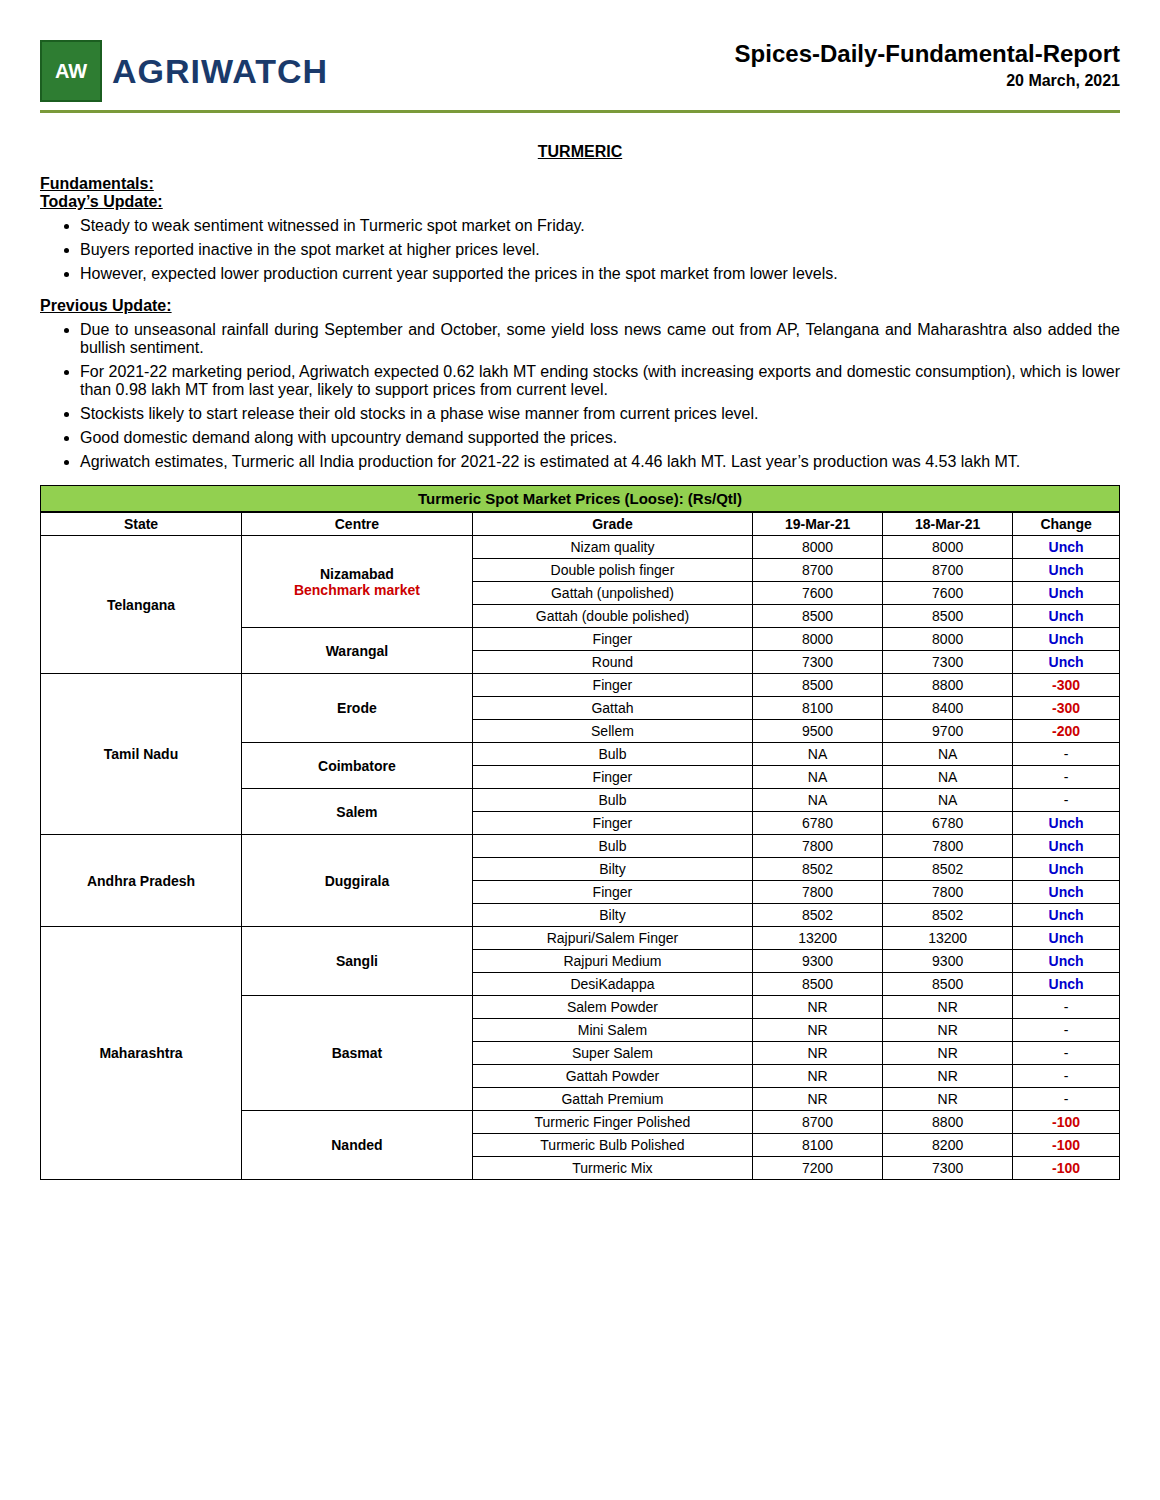AW
AGRIWATCH
Spices-Daily-Fundamental-Report
20 March, 2021
TURMERIC
Fundamentals:
Today’s Update:
Steady to weak sentiment witnessed in Turmeric spot market on Friday.
Buyers reported inactive in the spot market at higher prices level.
However, expected lower production current year supported the prices in the spot market from lower levels.
Previous Update:
Due to unseasonal rainfall during September and October, some yield loss news came out from AP, Telangana and Maharashtra also added the bullish sentiment.
For 2021-22 marketing period, Agriwatch expected 0.62 lakh MT ending stocks (with increasing exports and domestic consumption), which is lower than 0.98 lakh MT from last year, likely to support prices from current level.
Stockists likely to start release their old stocks in a phase wise manner from current prices level.
Good domestic demand along with upcountry demand supported the prices.
Agriwatch estimates, Turmeric all India production for 2021-22 is estimated at 4.46 lakh MT. Last year’s production was 4.53 lakh MT.
Turmeric Spot Market Prices (Loose): (Rs/Qtl)
| State | Centre | Grade | 19-Mar-21 | 18-Mar-21 | Change |
| --- | --- | --- | --- | --- | --- |
| Telangana | Nizamabad Benchmark market | Nizam quality | 8000 | 8000 | Unch |
| Double polish finger | 8700 | 8700 | Unch |
| Gattah (unpolished) | 7600 | 7600 | Unch |
| Gattah (double polished) | 8500 | 8500 | Unch |
| Warangal | Finger | 8000 | 8000 | Unch |
| Round | 7300 | 7300 | Unch |
| Tamil Nadu | Erode | Finger | 8500 | 8800 | -300 |
| Gattah | 8100 | 8400 | -300 |
| Sellem | 9500 | 9700 | -200 |
| Coimbatore | Bulb | NA | NA | - |
| Finger | NA | NA | - |
| Salem | Bulb | NA | NA | - |
| Finger | 6780 | 6780 | Unch |
| Andhra Pradesh | Duggirala | Bulb | 7800 | 7800 | Unch |
| Bilty | 8502 | 8502 | Unch |
| Finger | 7800 | 7800 | Unch |
| Bilty | 8502 | 8502 | Unch |
| Maharashtra | Sangli | Rajpuri/Salem Finger | 13200 | 13200 | Unch |
| Rajpuri Medium | 9300 | 9300 | Unch |
| DesiKadappa | 8500 | 8500 | Unch |
| Basmat | Salem Powder | NR | NR | - |
| Mini Salem | NR | NR | - |
| Super Salem | NR | NR | - |
| Gattah Powder | NR | NR | - |
| Gattah Premium | NR | NR | - |
| Nanded | Turmeric Finger Polished | 8700 | 8800 | -100 |
| Turmeric Bulb Polished | 8100 | 8200 | -100 |
| Turmeric Mix | 7200 | 7300 | -100 |